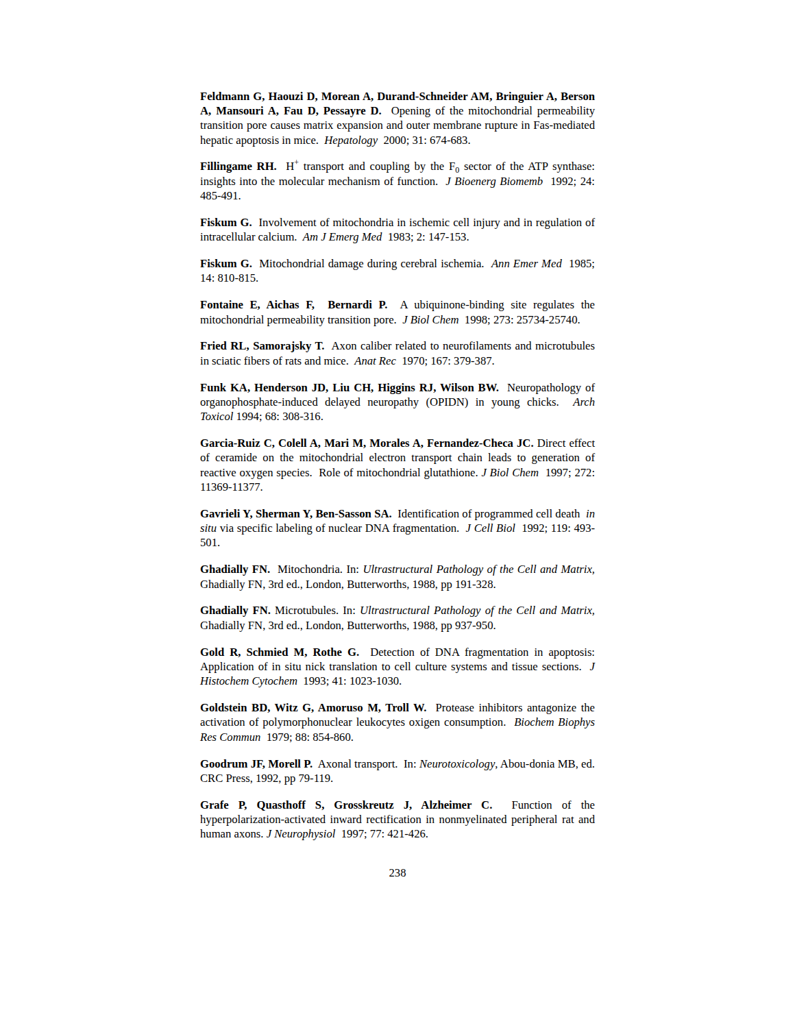Feldmann G, Haouzi D, Morean A, Durand-Schneider AM, Bringuier A, Berson A, Mansouri A, Fau D, Pessayre D. Opening of the mitochondrial permeability transition pore causes matrix expansion and outer membrane rupture in Fas-mediated hepatic apoptosis in mice. Hepatology 2000; 31: 674-683.
Fillingame RH. H+ transport and coupling by the F0 sector of the ATP synthase: insights into the molecular mechanism of function. J Bioenerg Biomemb 1992; 24: 485-491.
Fiskum G. Involvement of mitochondria in ischemic cell injury and in regulation of intracellular calcium. Am J Emerg Med 1983; 2: 147-153.
Fiskum G. Mitochondrial damage during cerebral ischemia. Ann Emer Med 1985; 14: 810-815.
Fontaine E, Aichas F, Bernardi P. A ubiquinone-binding site regulates the mitochondrial permeability transition pore. J Biol Chem 1998; 273: 25734-25740.
Fried RL, Samorajsky T. Axon caliber related to neurofilaments and microtubules in sciatic fibers of rats and mice. Anat Rec 1970; 167: 379-387.
Funk KA, Henderson JD, Liu CH, Higgins RJ, Wilson BW. Neuropathology of organophosphate-induced delayed neuropathy (OPIDN) in young chicks. Arch Toxicol 1994; 68: 308-316.
Garcia-Ruiz C, Colell A, Mari M, Morales A, Fernandez-Checa JC. Direct effect of ceramide on the mitochondrial electron transport chain leads to generation of reactive oxygen species. Role of mitochondrial glutathione. J Biol Chem 1997; 272: 11369-11377.
Gavrieli Y, Sherman Y, Ben-Sasson SA. Identification of programmed cell death in situ via specific labeling of nuclear DNA fragmentation. J Cell Biol 1992; 119: 493-501.
Ghadially FN. Mitochondria. In: Ultrastructural Pathology of the Cell and Matrix, Ghadially FN, 3rd ed., London, Butterworths, 1988, pp 191-328.
Ghadially FN. Microtubules. In: Ultrastructural Pathology of the Cell and Matrix, Ghadially FN, 3rd ed., London, Butterworths, 1988, pp 937-950.
Gold R, Schmied M, Rothe G. Detection of DNA fragmentation in apoptosis: Application of in situ nick translation to cell culture systems and tissue sections. J Histochem Cytochem 1993; 41: 1023-1030.
Goldstein BD, Witz G, Amoruso M, Troll W. Protease inhibitors antagonize the activation of polymorphonuclear leukocytes oxigen consumption. Biochem Biophys Res Commun 1979; 88: 854-860.
Goodrum JF, Morell P. Axonal transport. In: Neurotoxicology, Abou-donia MB, ed. CRC Press, 1992, pp 79-119.
Grafe P, Quasthoff S, Grosskreutz J, Alzheimer C. Function of the hyperpolarization-activated inward rectification in nonmyelinated peripheral rat and human axons. J Neurophysiol 1997; 77: 421-426.
238